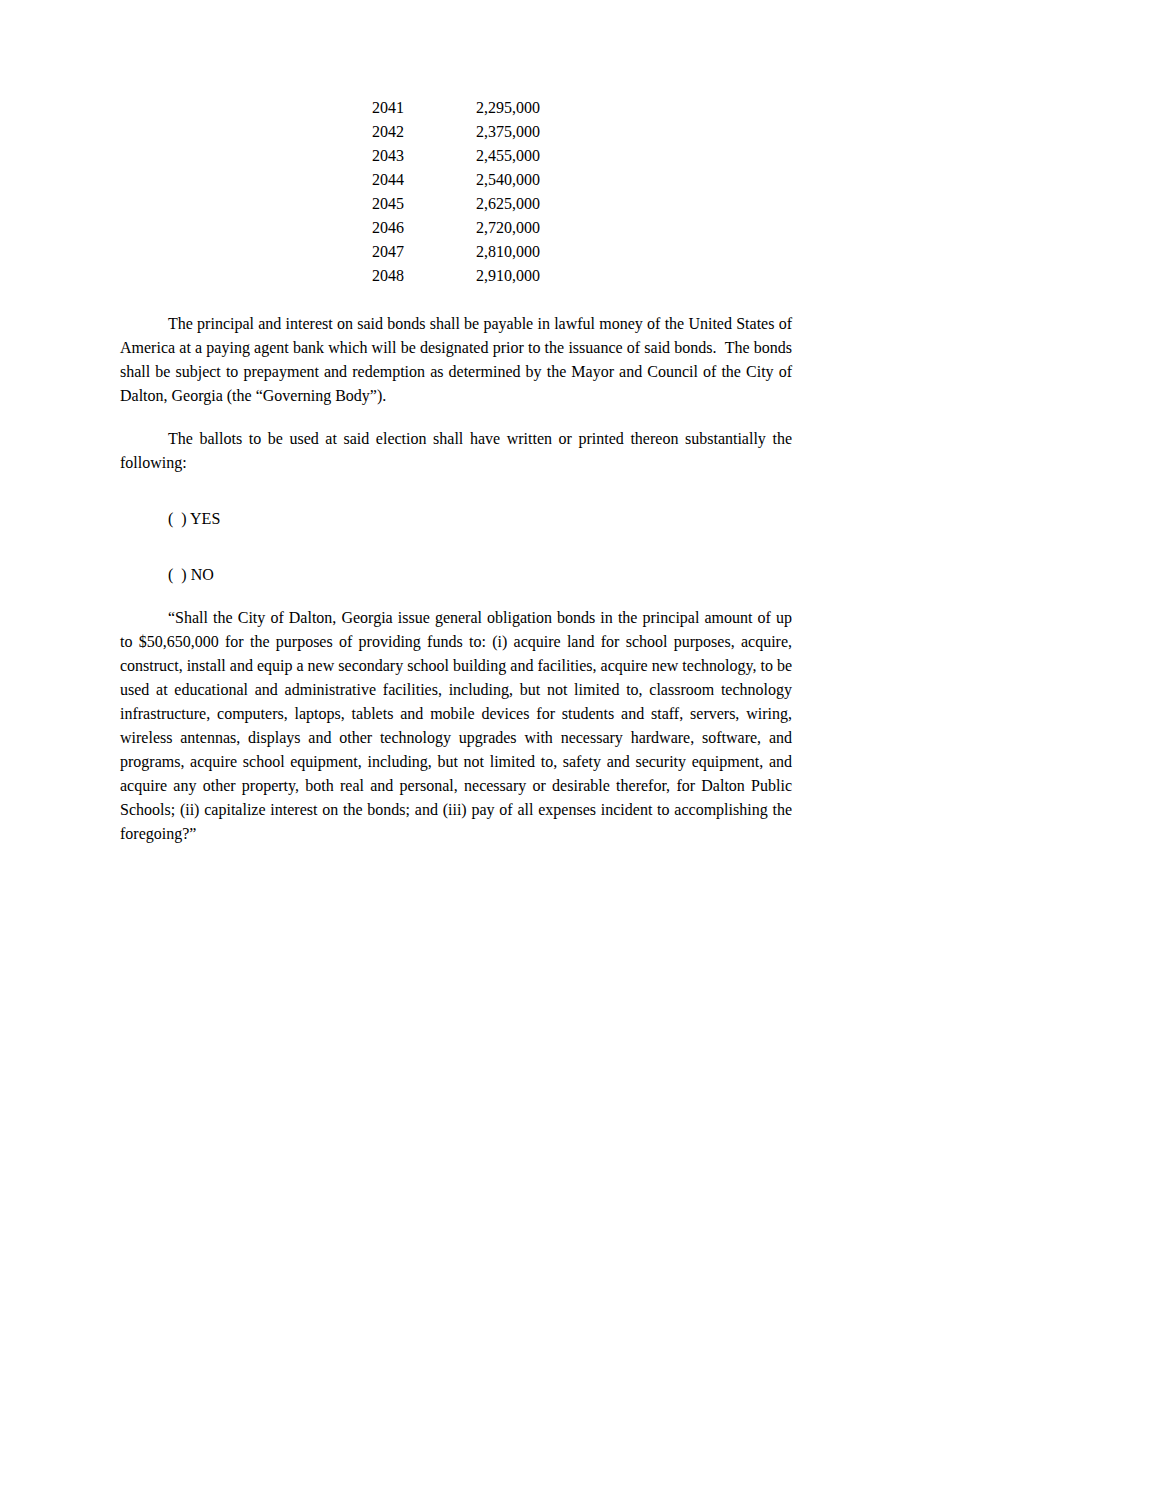| 2041 | 2,295,000 |
| 2042 | 2,375,000 |
| 2043 | 2,455,000 |
| 2044 | 2,540,000 |
| 2045 | 2,625,000 |
| 2046 | 2,720,000 |
| 2047 | 2,810,000 |
| 2048 | 2,910,000 |
The principal and interest on said bonds shall be payable in lawful money of the United States of America at a paying agent bank which will be designated prior to the issuance of said bonds. The bonds shall be subject to prepayment and redemption as determined by the Mayor and Council of the City of Dalton, Georgia (the “Governing Body”).
The ballots to be used at said election shall have written or printed thereon substantially the following:
( ) YES
( ) NO
“Shall the City of Dalton, Georgia issue general obligation bonds in the principal amount of up to $50,650,000 for the purposes of providing funds to: (i) acquire land for school purposes, acquire, construct, install and equip a new secondary school building and facilities, acquire new technology, to be used at educational and administrative facilities, including, but not limited to, classroom technology infrastructure, computers, laptops, tablets and mobile devices for students and staff, servers, wiring, wireless antennas, displays and other technology upgrades with necessary hardware, software, and programs, acquire school equipment, including, but not limited to, safety and security equipment, and acquire any other property, both real and personal, necessary or desirable therefor, for Dalton Public Schools; (ii) capitalize interest on the bonds; and (iii) pay of all expenses incident to accomplishing the foregoing?”